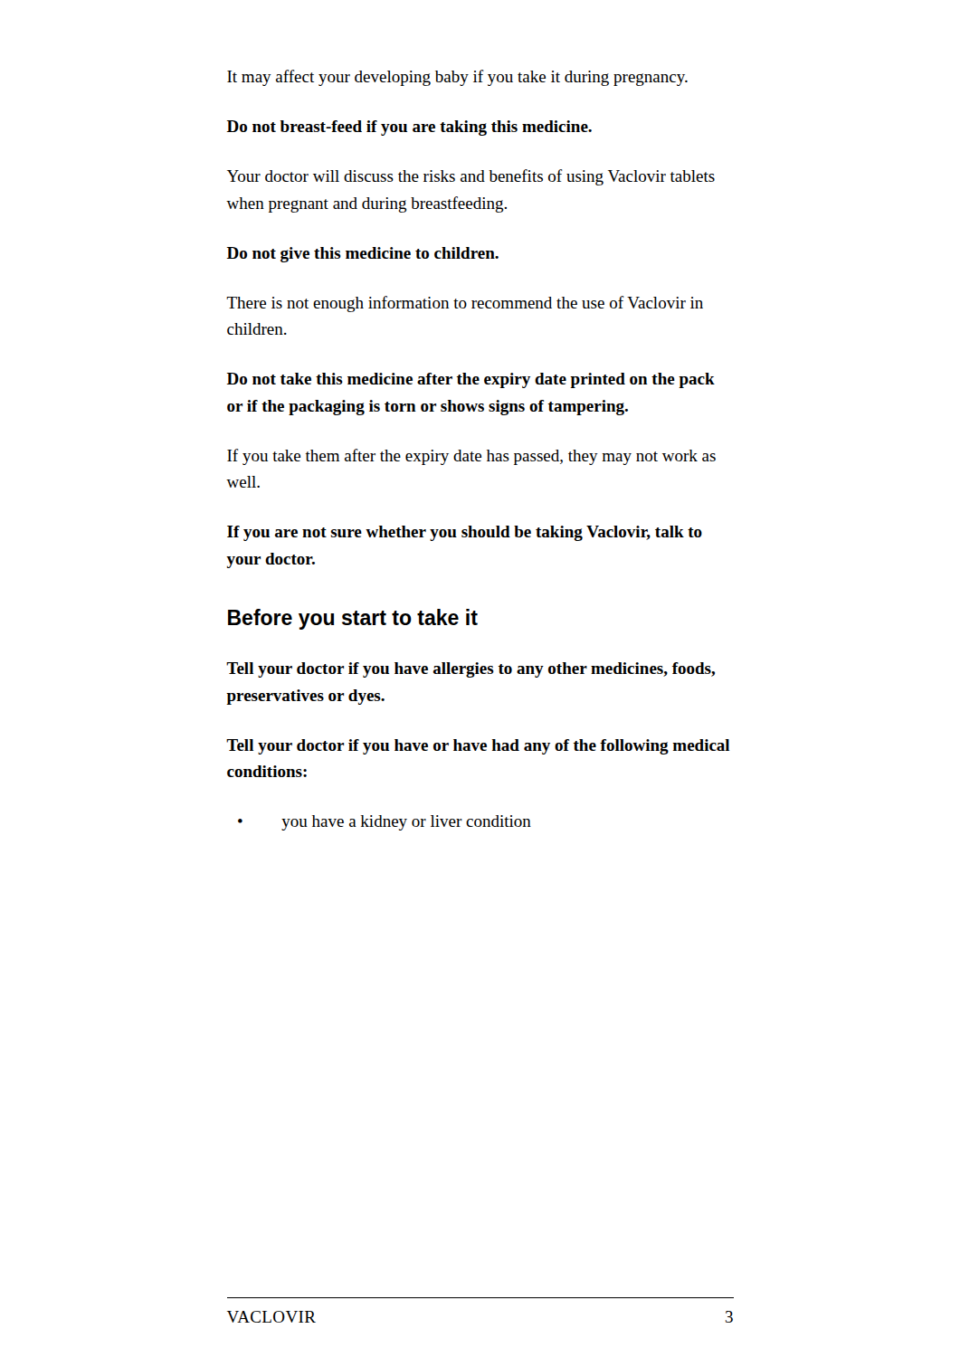It may affect your developing baby if you take it during pregnancy.
Do not breast-feed if you are taking this medicine.
Your doctor will discuss the risks and benefits of using Vaclovir tablets when pregnant and during breastfeeding.
Do not give this medicine to children.
There is not enough information to recommend the use of Vaclovir in children.
Do not take this medicine after the expiry date printed on the pack or if the packaging is torn or shows signs of tampering.
If you take them after the expiry date has passed, they may not work as well.
If you are not sure whether you should be taking Vaclovir, talk to your doctor.
Before you start to take it
Tell your doctor if you have allergies to any other medicines, foods, preservatives or dyes.
Tell your doctor if you have or have had any of the following medical conditions:
you have a kidney or liver condition
VACLOVIR 3